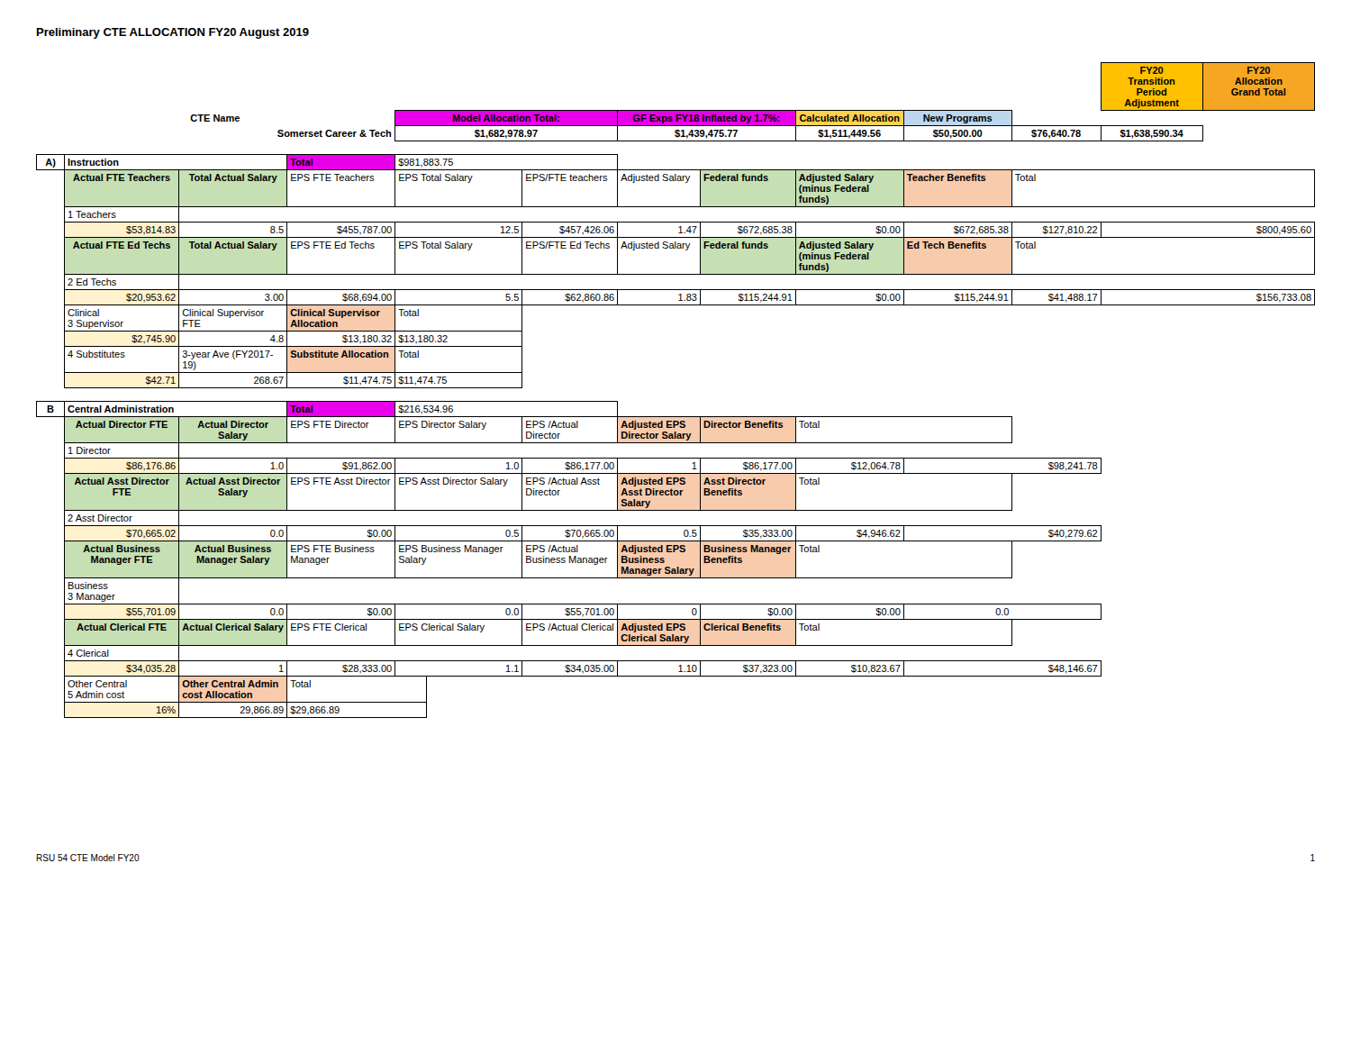Preliminary CTE ALLOCATION FY20 August 2019
| | | | | | | | | | | | | FY20 Transition Period Adjustment | FY20 Allocation Grand Total |
| CTE Name | Model Allocation Total: | GF Exps FY18 Inflated by 1.7%: | Calculated Allocation | New Programs | | | |
| Somerset Career & Tech | $1,682,978.97 | $1,439,475.77 | $1,511,449.56 | $50,500.00 | $76,640.78 | $1,638,590.34 |
| A) | Instruction | Total | $981,883.75 | | | | | | | |
| | Actual FTE Teachers | Total Actual Salary | EPS FTE Teachers | EPS Total Salary | EPS/FTE teachers | Adjusted Salary | Federal funds | Adjusted Salary (minus Federal funds) | Teacher Benefits | Total |
| | 1 Teachers | | | | | | | | | |
| | $53,814.83 | 8.5 | $455,787.00 | 12.5 | $457,426.06 | 1.47 | $672,685.38 | $0.00 | $672,685.38 | $127,810.22 | $800,495.60 |
| | Actual FTE Ed Techs | Total Actual Salary | EPS FTE Ed Techs | EPS Total Salary | EPS/FTE Ed Techs | Adjusted Salary | Federal funds | Adjusted Salary (minus Federal funds) | Ed Tech Benefits | Total |
| | 2 Ed Techs | | | | | | | | | |
| | $20,953.62 | 3.00 | $68,694.00 | 5.5 | $62,860.86 | 1.83 | $115,244.91 | $0.00 | $115,244.91 | $41,488.17 | $156,733.08 |
| | Clinical 3 Supervisor | Clinical Supervisor FTE | Clinical Supervisor Allocation | Total | | | | | | | | |
| | $2,745.90 | 4.8 | $13,180.32 | $13,180.32 | | | | | | | | |
| | 4 Substitutes | 3-year Ave (FY2017-19) | Substitute Allocation | Total | | | | | | | | |
| | $42.71 | 268.67 | $11,474.75 | $11,474.75 | | | | | | | | |
| B | Central Administration | Total | $216,534.96 | | | | | | | |
| | Actual Director FTE | Actual Director Salary | EPS FTE Director | EPS Director Salary | EPS /Actual Director | Adjusted EPS Director Salary | Director Benefits | Total | | | |
| | 1 Director | | | | | | | | | | |
| | $86,176.86 | 1.0 | $91,862.00 | 1.0 | $86,177.00 | 1 | $86,177.00 | $12,064.78 | $98,241.78 | | |
| | Actual Asst Director FTE | Actual Asst Director Salary | EPS FTE Asst Director | EPS Asst Director Salary | EPS /Actual Asst Director | Adjusted EPS Asst Director Salary | Asst Director Benefits | Total | | | |
| | 2 Asst Director | | | | | | | | | | |
| | $70,665.02 | 0.0 | $0.00 | 0.5 | $70,665.00 | 0.5 | $35,333.00 | $4,946.62 | $40,279.62 | | |
| | Actual Business Manager FTE | Actual Business Manager Salary | EPS FTE Business Manager | EPS Business Manager Salary | EPS /Actual Business Manager | Adjusted EPS Business Manager Salary | Business Manager Benefits | Total | | | |
| | Business 3 Manager | | | | | | | | | | |
| | $55,701.09 | 0.0 | $0.00 | 0.0 | $55,701.00 | 0 | $0.00 | $0.00 | 0.0 | | |
| | Actual Clerical FTE | Actual Clerical Salary | EPS FTE Clerical | EPS Clerical Salary | EPS /Actual Clerical | Adjusted EPS Clerical Salary | Clerical Benefits | Total | | | |
| | 4 Clerical | | | | | | | | | | |
| | $34,035.28 | 1 | $28,333.00 | 1.1 | $34,035.00 | 1.10 | $37,323.00 | $10,823.67 | $48,146.67 | | |
| | Other Central 5 Admin cost | Other Central Admin cost Allocation | Total | | | | | | | | | |
| | 16% | 29,866.89 | $29,866.89 | | | | | | | | | |
RSU 54 CTE Model FY20 1